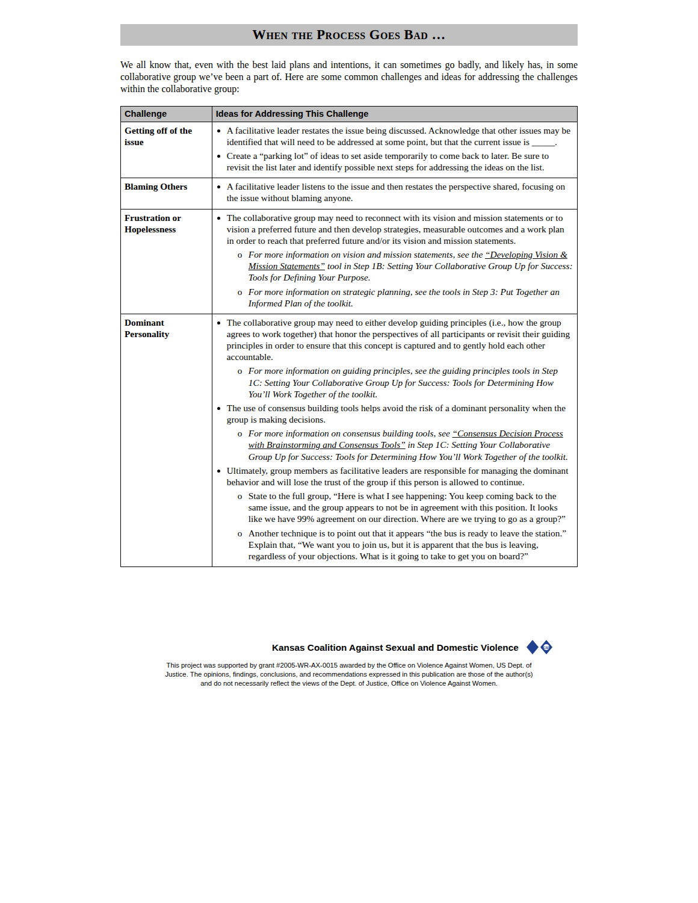When the Process Goes Bad …
We all know that, even with the best laid plans and intentions, it can sometimes go badly, and likely has, in some collaborative group we’ve been a part of. Here are some common challenges and ideas for addressing the challenges within the collaborative group:
| Challenge | Ideas for Addressing This Challenge |
| --- | --- |
| Getting off of the issue | A facilitative leader restates the issue being discussed. Acknowledge that other issues may be identified that will need to be addressed at some point, but that the current issue is _____. Create a “parking lot” of ideas to set aside temporarily to come back to later. Be sure to revisit the list later and identify possible next steps for addressing the ideas on the list. |
| Blaming Others | A facilitative leader listens to the issue and then restates the perspective shared, focusing on the issue without blaming anyone. |
| Frustration or Hopelessness | The collaborative group may need to reconnect with its vision and mission statements or to vision a preferred future and then develop strategies, measurable outcomes and a work plan in order to reach that preferred future and/or its vision and mission statements. For more information on vision and mission statements, see the “Developing Vision & Mission Statements” tool in Step 1B: Setting Your Collaborative Group Up for Success: Tools for Defining Your Purpose. For more information on strategic planning, see the tools in Step 3: Put Together an Informed Plan of the toolkit. |
| Dominant Personality | The collaborative group may need to either develop guiding principles (i.e., how the group agrees to work together) that honor the perspectives of all participants or revisit their guiding principles in order to ensure that this concept is captured and to gently hold each other accountable. For more information on guiding principles, see the guiding principles tools in Step 1C: Setting Your Collaborative Group Up for Success: Tools for Determining How You’ll Work Together of the toolkit. The use of consensus building tools helps avoid the risk of a dominant personality when the group is making decisions. For more information on consensus building tools, see “Consensus Decision Process with Brainstorming and Consensus Tools” in Step 1C: Setting Your Collaborative Group Up for Success: Tools for Determining How You’ll Work Together of the toolkit. Ultimately, group members as facilitative leaders are responsible for managing the dominant behavior and will lose the trust of the group if this person is allowed to continue. State to the full group, “Here is what I see happening: You keep coming back to the same issue, and the group appears to not be in agreement with this position. It looks like we have 99% agreement on our direction. Where are we trying to go as a group?” Another technique is to point out that it appears “the bus is ready to leave the station.” Explain that, “We want you to join us, but it is apparent that the bus is leaving, regardless of your objections. What is it going to take to get you on board?” |
Kansas Coalition Against Sexual and Domestic Violence KCSDV
This project was supported by grant #2005-WR-AX-0015 awarded by the Office on Violence Against Women, US Dept. of
Justice. The opinions, findings, conclusions, and recommendations expressed in this publication are those of the author(s)
and do not necessarily reflect the views of the Dept. of Justice, Office on Violence Against Women.